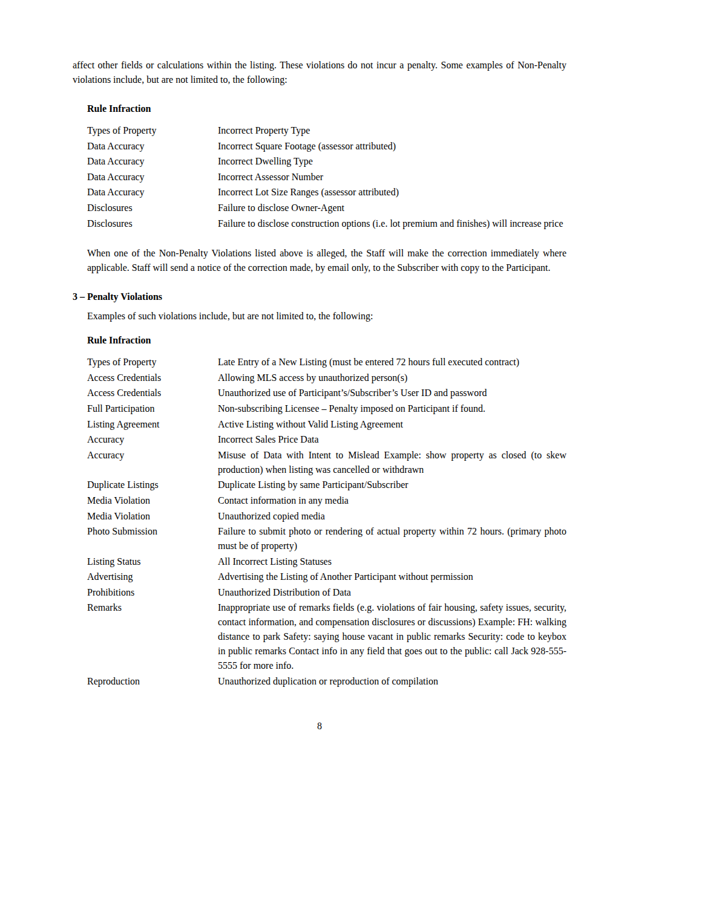affect other fields or calculations within the listing. These violations do not incur a penalty. Some examples of Non-Penalty violations include, but are not limited to, the following:
Rule Infraction
| Types of Property | Incorrect Property Type |
| Data Accuracy | Incorrect Square Footage (assessor attributed) |
| Data Accuracy | Incorrect Dwelling Type |
| Data Accuracy | Incorrect Assessor Number |
| Data Accuracy | Incorrect Lot Size Ranges (assessor attributed) |
| Disclosures | Failure to disclose Owner-Agent |
| Disclosures | Failure to disclose construction options (i.e. lot premium and finishes) will increase price |
When one of the Non-Penalty Violations listed above is alleged, the Staff will make the correction immediately where applicable. Staff will send a notice of the correction made, by email only, to the Subscriber with copy to the Participant.
3 – Penalty Violations
Examples of such violations include, but are not limited to, the following:
Rule Infraction
| Types of Property | Late Entry of a New Listing (must be entered 72 hours full executed contract) |
| Access Credentials | Allowing MLS access by unauthorized person(s) |
| Access Credentials | Unauthorized use of Participant’s/Subscriber’s User ID and password |
| Full Participation | Non-subscribing Licensee – Penalty imposed on Participant if found. |
| Listing Agreement | Active Listing without Valid Listing Agreement |
| Accuracy | Incorrect Sales Price Data |
| Accuracy | Misuse of Data with Intent to Mislead Example: show property as closed (to skew production) when listing was cancelled or withdrawn |
| Duplicate Listings | Duplicate Listing by same Participant/Subscriber |
| Media Violation | Contact information in any media |
| Media Violation | Unauthorized copied media |
| Photo Submission | Failure to submit photo or rendering of actual property within 72 hours. (primary photo must be of property) |
| Listing Status | All Incorrect Listing Statuses |
| Advertising | Advertising the Listing of Another Participant without permission |
| Prohibitions | Unauthorized Distribution of Data |
| Remarks | Inappropriate use of remarks fields (e.g. violations of fair housing, safety issues, security, contact information, and compensation disclosures or discussions) Example: FH: walking distance to park Safety: saying house vacant in public remarks Security: code to keybox in public remarks Contact info in any field that goes out to the public: call Jack 928-555-5555 for more info. |
| Reproduction | Unauthorized duplication or reproduction of compilation |
8